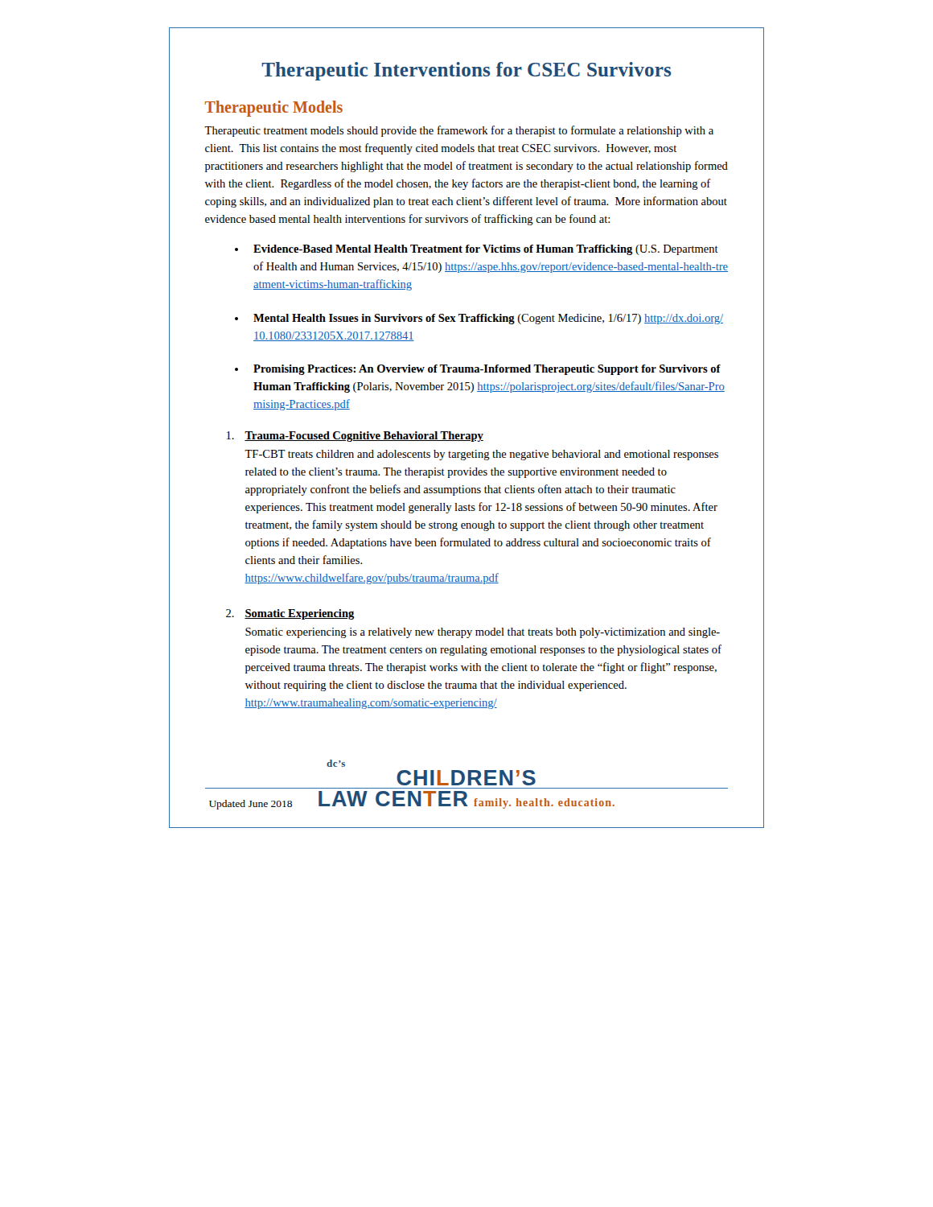Therapeutic Interventions for CSEC Survivors
Therapeutic Models
Therapeutic treatment models should provide the framework for a therapist to formulate a relationship with a client. This list contains the most frequently cited models that treat CSEC survivors. However, most practitioners and researchers highlight that the model of treatment is secondary to the actual relationship formed with the client. Regardless of the model chosen, the key factors are the therapist-client bond, the learning of coping skills, and an individualized plan to treat each client’s different level of trauma. More information about evidence based mental health interventions for survivors of trafficking can be found at:
Evidence-Based Mental Health Treatment for Victims of Human Trafficking (U.S. Department of Health and Human Services, 4/15/10) https://aspe.hhs.gov/report/evidence-based-mental-health-treatment-victims-human-trafficking
Mental Health Issues in Survivors of Sex Trafficking (Cogent Medicine, 1/6/17) http://dx.doi.org/10.1080/2331205X.2017.1278841
Promising Practices: An Overview of Trauma-Informed Therapeutic Support for Survivors of Human Trafficking (Polaris, November 2015) https://polarisproject.org/sites/default/files/Sanar-Promising-Practices.pdf
Trauma-Focused Cognitive Behavioral Therapy TF-CBT treats children and adolescents by targeting the negative behavioral and emotional responses related to the client’s trauma. The therapist provides the supportive environment needed to appropriately confront the beliefs and assumptions that clients often attach to their traumatic experiences. This treatment model generally lasts for 12-18 sessions of between 50-90 minutes. After treatment, the family system should be strong enough to support the client through other treatment options if needed. Adaptations have been formulated to address cultural and socioeconomic traits of clients and their families.
https://www.childwelfare.gov/pubs/trauma/trauma.pdf
Somatic Experiencing Somatic experiencing is a relatively new therapy model that treats both poly-victimization and single-episode trauma. The treatment centers on regulating emotional responses to the physiological states of perceived trauma threats. The therapist works with the client to tolerate the “fight or flight” response, without requiring the client to disclose the trauma that the individual experienced.
http://www.traumahealing.com/somatic-experiencing/
dc’s CHILDREN’S LAW CENTERfamily. health. education.
Updated June 2018